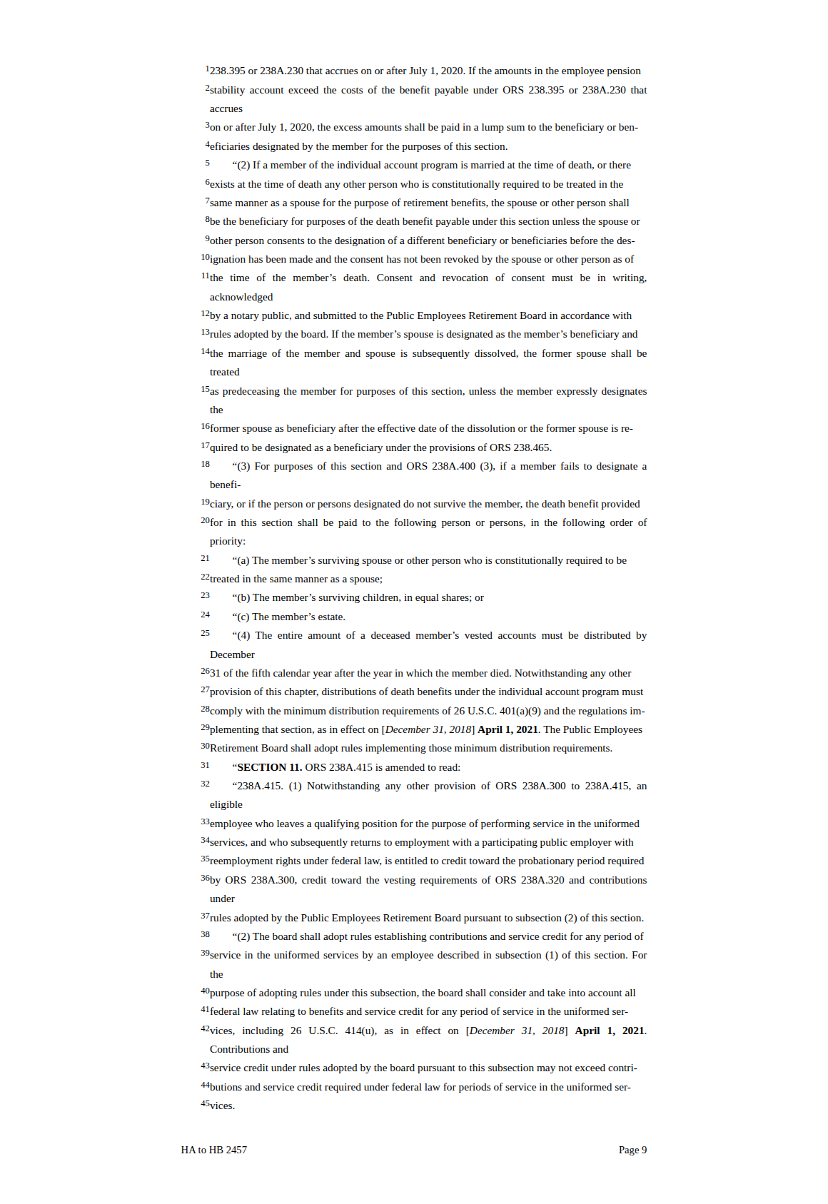| 1 | 238.395 or 238A.230 that accrues on or after July 1, 2020. If the amounts in the employee pension |
| 2 | stability account exceed the costs of the benefit payable under ORS 238.395 or 238A.230 that accrues |
| 3 | on or after July 1, 2020, the excess amounts shall be paid in a lump sum to the beneficiary or ben- |
| 4 | eficiaries designated by the member for the purposes of this section. |
| 5 | “(2) If a member of the individual account program is married at the time of death, or there |
| 6 | exists at the time of death any other person who is constitutionally required to be treated in the |
| 7 | same manner as a spouse for the purpose of retirement benefits, the spouse or other person shall |
| 8 | be the beneficiary for purposes of the death benefit payable under this section unless the spouse or |
| 9 | other person consents to the designation of a different beneficiary or beneficiaries before the des- |
| 10 | ignation has been made and the consent has not been revoked by the spouse or other person as of |
| 11 | the time of the member’s death. Consent and revocation of consent must be in writing, acknowledged |
| 12 | by a notary public, and submitted to the Public Employees Retirement Board in accordance with |
| 13 | rules adopted by the board. If the member’s spouse is designated as the member’s beneficiary and |
| 14 | the marriage of the member and spouse is subsequently dissolved, the former spouse shall be treated |
| 15 | as predeceasing the member for purposes of this section, unless the member expressly designates the |
| 16 | former spouse as beneficiary after the effective date of the dissolution or the former spouse is re- |
| 17 | quired to be designated as a beneficiary under the provisions of ORS 238.465. |
| 18 | “(3) For purposes of this section and ORS 238A.400 (3), if a member fails to designate a benefi- |
| 19 | ciary, or if the person or persons designated do not survive the member, the death benefit provided |
| 20 | for in this section shall be paid to the following person or persons, in the following order of priority: |
| 21 | “(a) The member’s surviving spouse or other person who is constitutionally required to be |
| 22 | treated in the same manner as a spouse; |
| 23 | “(b) The member’s surviving children, in equal shares; or |
| 24 | “(c) The member’s estate. |
| 25 | “(4) The entire amount of a deceased member’s vested accounts must be distributed by December |
| 26 | 31 of the fifth calendar year after the year in which the member died. Notwithstanding any other |
| 27 | provision of this chapter, distributions of death benefits under the individual account program must |
| 28 | comply with the minimum distribution requirements of 26 U.S.C. 401(a)(9) and the regulations im- |
| 29 | plementing that section, as in effect on [ December 31, 2018 ] April 1, 2021 . The Public Employees |
| 30 | Retirement Board shall adopt rules implementing those minimum distribution requirements. |
| 31 | “ SECTION 11. ORS 238A.415 is amended to read: |
| 32 | “238A.415. (1) Notwithstanding any other provision of ORS 238A.300 to 238A.415, an eligible |
| 33 | employee who leaves a qualifying position for the purpose of performing service in the uniformed |
| 34 | services, and who subsequently returns to employment with a participating public employer with |
| 35 | reemployment rights under federal law, is entitled to credit toward the probationary period required |
| 36 | by ORS 238A.300, credit toward the vesting requirements of ORS 238A.320 and contributions under |
| 37 | rules adopted by the Public Employees Retirement Board pursuant to subsection (2) of this section. |
| 38 | “(2) The board shall adopt rules establishing contributions and service credit for any period of |
| 39 | service in the uniformed services by an employee described in subsection (1) of this section. For the |
| 40 | purpose of adopting rules under this subsection, the board shall consider and take into account all |
| 41 | federal law relating to benefits and service credit for any period of service in the uniformed ser- |
| 42 | vices, including 26 U.S.C. 414(u), as in effect on [ December 31, 2018 ] April 1, 2021 . Contributions and |
| 43 | service credit under rules adopted by the board pursuant to this subsection may not exceed contri- |
| 44 | butions and service credit required under federal law for periods of service in the uniformed ser- |
| 45 | vices. |
HA to HB 2457
Page 9